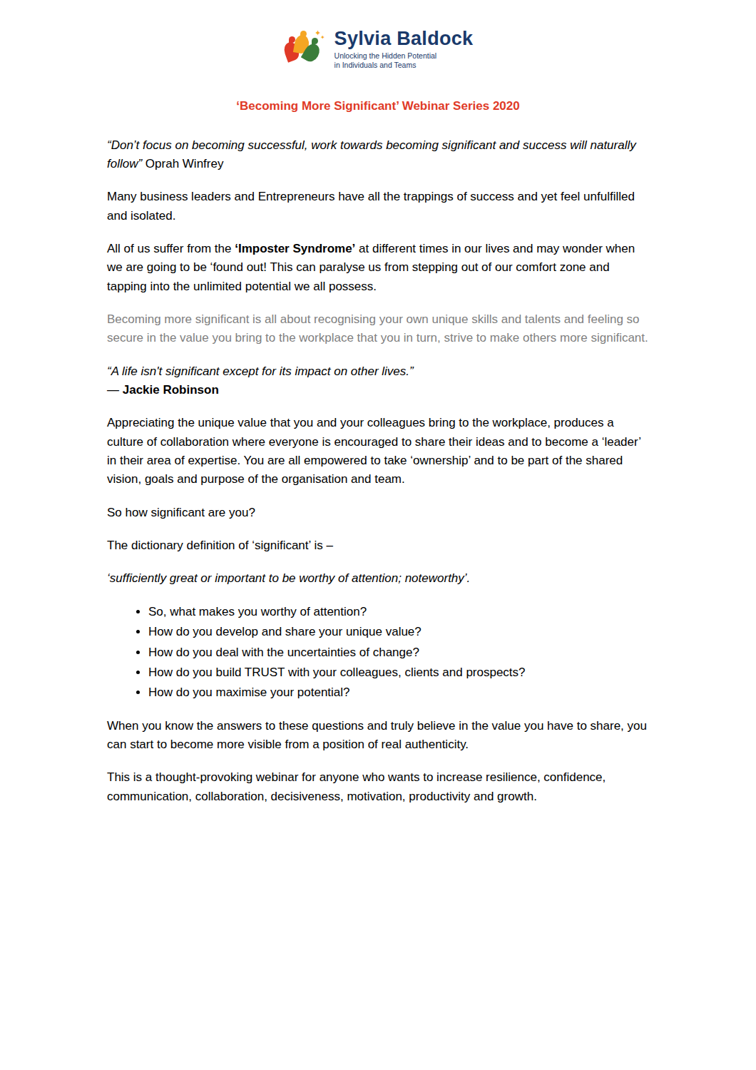| ✦ ✦ | Sylvia Baldock Unlocking the Hidden Potential in Individuals and Teams |
‘Becoming More Significant’ Webinar Series 2020
“Don’t focus on becoming successful, work towards becoming significant and success will naturally follow” Oprah Winfrey
Many business leaders and Entrepreneurs have all the trappings of success and yet feel unfulfilled and isolated.
All of us suffer from the ‘Imposter Syndrome’ at different times in our lives and may wonder when we are going to be ‘found out! This can paralyse us from stepping out of our comfort zone and tapping into the unlimited potential we all possess.
Becoming more significant is all about recognising your own unique skills and talents and feeling so secure in the value you bring to the workplace that you in turn, strive to make others more significant.
“A life isn't significant except for its impact on other lives.”
— Jackie Robinson
Appreciating the unique value that you and your colleagues bring to the workplace, produces a culture of collaboration where everyone is encouraged to share their ideas and to become a ‘leader’ in their area of expertise. You are all empowered to take ‘ownership’ and to be part of the shared vision, goals and purpose of the organisation and team.
So how significant are you?
The dictionary definition of ‘significant’ is –
‘sufficiently great or important to be worthy of attention; noteworthy’.
So, what makes you worthy of attention?
How do you develop and share your unique value?
How do you deal with the uncertainties of change?
How do you build TRUST with your colleagues, clients and prospects?
How do you maximise your potential?
When you know the answers to these questions and truly believe in the value you have to share, you can start to become more visible from a position of real authenticity.
This is a thought-provoking webinar for anyone who wants to increase resilience, confidence, communication, collaboration, decisiveness, motivation, productivity and growth.